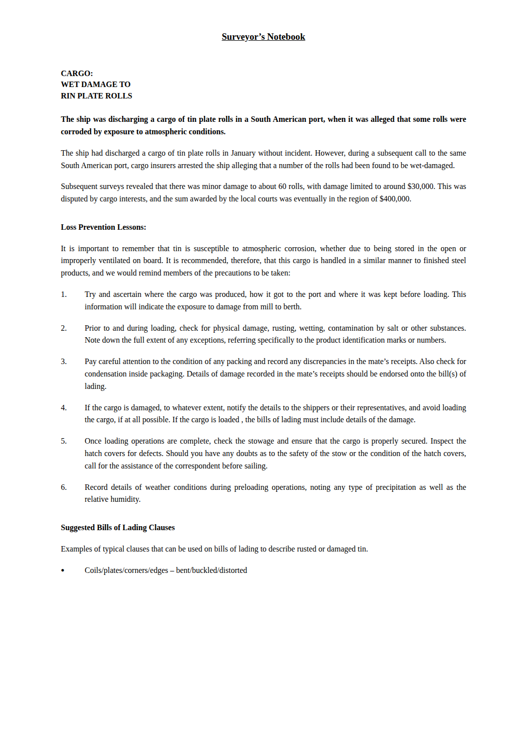Surveyor’s Notebook
CARGO:
WET DAMAGE TO
RIN PLATE ROLLS
The ship was discharging a cargo of tin plate rolls in a South American port, when it was alleged that some rolls were corroded by exposure to atmospheric conditions.
The ship had discharged a cargo of tin plate rolls in January without incident. However, during a subsequent call to the same South American port, cargo insurers arrested the ship alleging that a number of the rolls had been found to be wet-damaged.
Subsequent surveys revealed that there was minor damage to about 60 rolls, with damage limited to around $30,000. This was disputed by cargo interests, and the sum awarded by the local courts was eventually in the region of $400,000.
Loss Prevention Lessons:
It is important to remember that tin is susceptible to atmospheric corrosion, whether due to being stored in the open or improperly ventilated on board. It is recommended, therefore, that this cargo is handled in a similar manner to finished steel products, and we would remind members of the precautions to be taken:
Try and ascertain where the cargo was produced, how it got to the port and where it was kept before loading. This information will indicate the exposure to damage from mill to berth.
Prior to and during loading, check for physical damage, rusting, wetting, contamination by salt or other substances. Note down the full extent of any exceptions, referring specifically to the product identification marks or numbers.
Pay careful attention to the condition of any packing and record any discrepancies in the mate’s receipts. Also check for condensation inside packaging. Details of damage recorded in the mate’s receipts should be endorsed onto the bill(s) of lading.
If the cargo is damaged, to whatever extent, notify the details to the shippers or their representatives, and avoid loading the cargo, if at all possible. If the cargo is loaded , the bills of lading must include details of the damage.
Once loading operations are complete, check the stowage and ensure that the cargo is properly secured. Inspect the hatch covers for defects. Should you have any doubts as to the safety of the stow or the condition of the hatch covers, call for the assistance of the correspondent before sailing.
Record details of weather conditions during preloading operations, noting any type of precipitation as well as the relative humidity.
Suggested Bills of Lading Clauses
Examples of typical clauses that can be used on bills of lading to describe rusted or damaged tin.
Coils/plates/corners/edges – bent/buckled/distorted